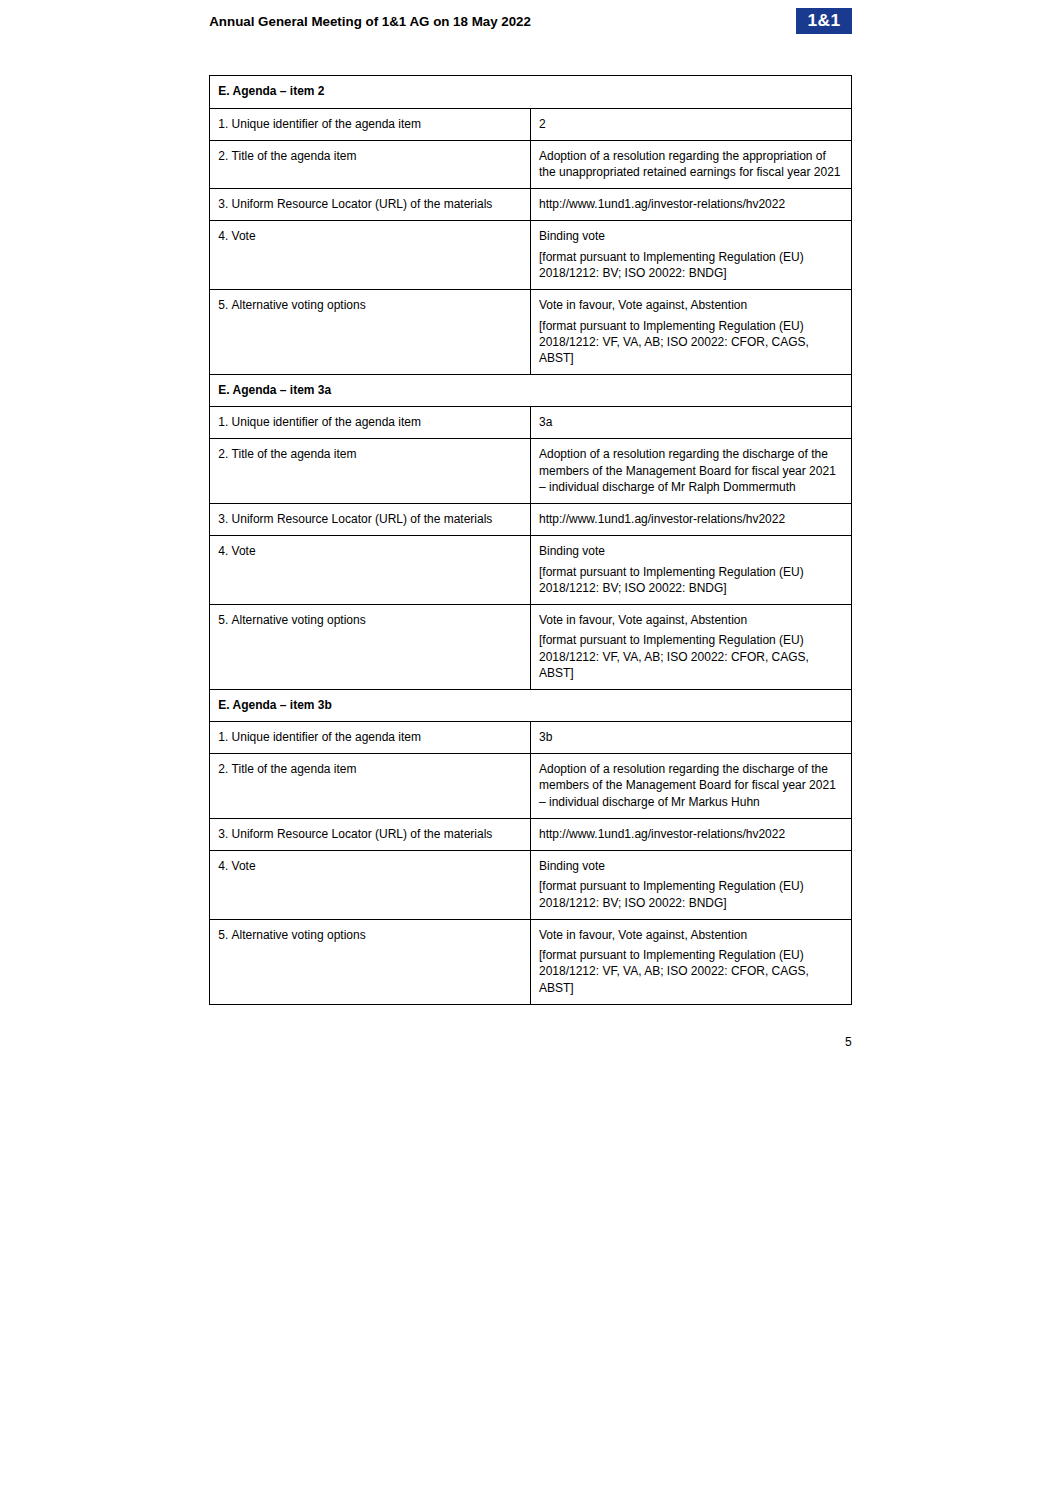Annual General Meeting of 1&1 AG on 18 May 2022
1&1
| E. Agenda – item 2 |
| 1. Unique identifier of the agenda item | 2 |
| 2. Title of the agenda item | Adoption of a resolution regarding the appropriation of the unappropriated retained earnings for fiscal year 2021 |
| 3. Uniform Resource Locator (URL) of the materials | http://www.1und1.ag/investor-relations/hv2022 |
| 4. Vote | Binding vote [format pursuant to Implementing Regulation (EU) 2018/1212: BV; ISO 20022: BNDG] |
| 5. Alternative voting options | Vote in favour, Vote against, Abstention [format pursuant to Implementing Regulation (EU) 2018/1212: VF, VA, AB; ISO 20022: CFOR, CAGS, ABST] |
| E. Agenda – item 3a |
| 1. Unique identifier of the agenda item | 3a |
| 2. Title of the agenda item | Adoption of a resolution regarding the discharge of the members of the Management Board for fiscal year 2021 – individual discharge of Mr Ralph Dommermuth |
| 3. Uniform Resource Locator (URL) of the materials | http://www.1und1.ag/investor-relations/hv2022 |
| 4. Vote | Binding vote [format pursuant to Implementing Regulation (EU) 2018/1212: BV; ISO 20022: BNDG] |
| 5. Alternative voting options | Vote in favour, Vote against, Abstention [format pursuant to Implementing Regulation (EU) 2018/1212: VF, VA, AB; ISO 20022: CFOR, CAGS, ABST] |
| E. Agenda – item 3b |
| 1. Unique identifier of the agenda item | 3b |
| 2. Title of the agenda item | Adoption of a resolution regarding the discharge of the members of the Management Board for fiscal year 2021 – individual discharge of Mr Markus Huhn |
| 3. Uniform Resource Locator (URL) of the materials | http://www.1und1.ag/investor-relations/hv2022 |
| 4. Vote | Binding vote [format pursuant to Implementing Regulation (EU) 2018/1212: BV; ISO 20022: BNDG] |
| 5. Alternative voting options | Vote in favour, Vote against, Abstention [format pursuant to Implementing Regulation (EU) 2018/1212: VF, VA, AB; ISO 20022: CFOR, CAGS, ABST] |
5